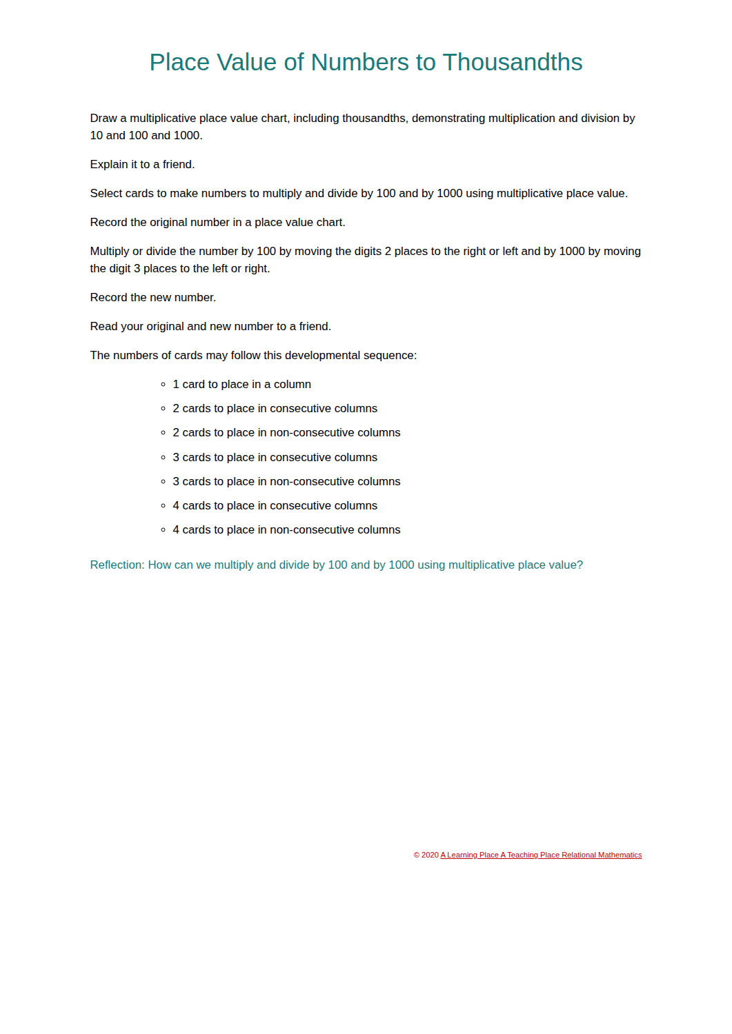Place Value of Numbers to Thousandths
Draw a multiplicative place value chart, including thousandths, demonstrating multiplication and division by 10 and 100 and 1000.
Explain it to a friend.
Select cards to make numbers to multiply and divide by 100 and by 1000 using multiplicative place value.
Record the original number in a place value chart.
Multiply or divide the number by 100 by moving the digits 2 places to the right or left and by 1000 by moving the digit 3 places to the left or right.
Record the new number.
Read your original and new number to a friend.
The numbers of cards may follow this developmental sequence:
1 card to place in a column
2 cards to place in consecutive columns
2 cards to place in non-consecutive columns
3 cards to place in consecutive columns
3 cards to place in non-consecutive columns
4 cards to place in consecutive columns
4 cards to place in non-consecutive columns
Reflection: How can we multiply and divide by 100 and by 1000 using multiplicative place value?
© 2020 A Learning Place A Teaching Place Relational Mathematics